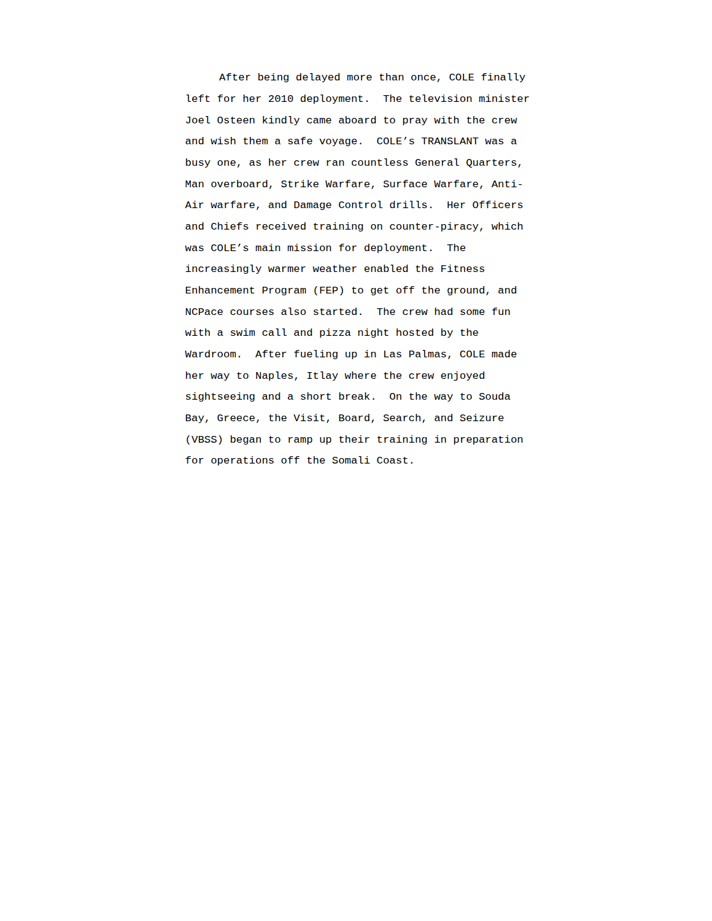After being delayed more than once, COLE finally left for her 2010 deployment. The television minister Joel Osteen kindly came aboard to pray with the crew and wish them a safe voyage. COLE’s TRANSLANT was a busy one, as her crew ran countless General Quarters, Man overboard, Strike Warfare, Surface Warfare, Anti-Air warfare, and Damage Control drills. Her Officers and Chiefs received training on counter-piracy, which was COLE’s main mission for deployment. The increasingly warmer weather enabled the Fitness Enhancement Program (FEP) to get off the ground, and NCPace courses also started. The crew had some fun with a swim call and pizza night hosted by the Wardroom. After fueling up in Las Palmas, COLE made her way to Naples, Itlay where the crew enjoyed sightseeing and a short break. On the way to Souda Bay, Greece, the Visit, Board, Search, and Seizure (VBSS) began to ramp up their training in preparation for operations off the Somali Coast.